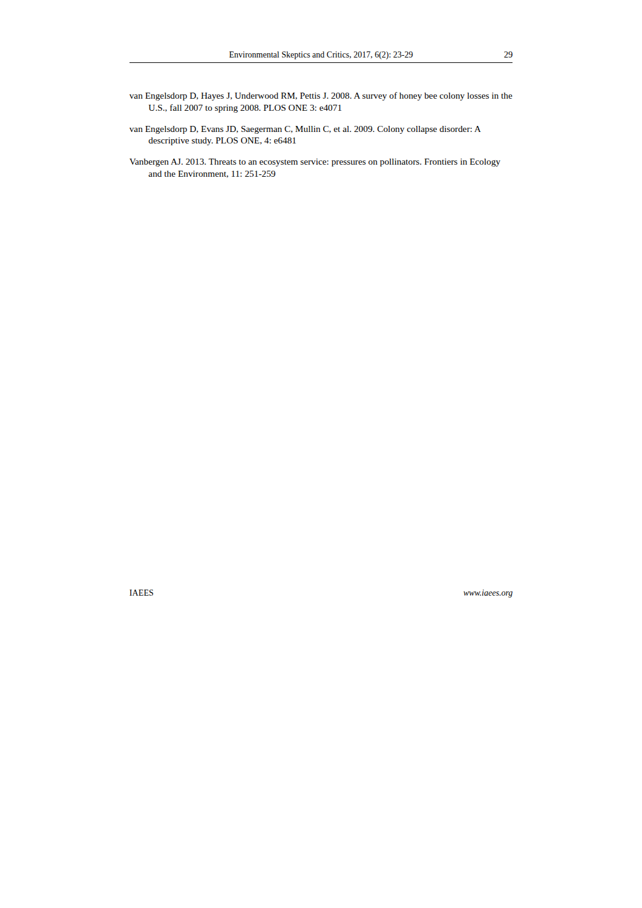Environmental Skeptics and Critics, 2017, 6(2): 23-29 29
van Engelsdorp D, Hayes J, Underwood RM, Pettis J. 2008. A survey of honey bee colony losses in the U.S., fall 2007 to spring 2008. PLOS ONE 3: e4071
van Engelsdorp D, Evans JD, Saegerman C, Mullin C, et al. 2009. Colony collapse disorder: A descriptive study. PLOS ONE, 4: e6481
Vanbergen AJ. 2013. Threats to an ecosystem service: pressures on pollinators. Frontiers in Ecology and the Environment, 11: 251-259
IAEES www.iaees.org